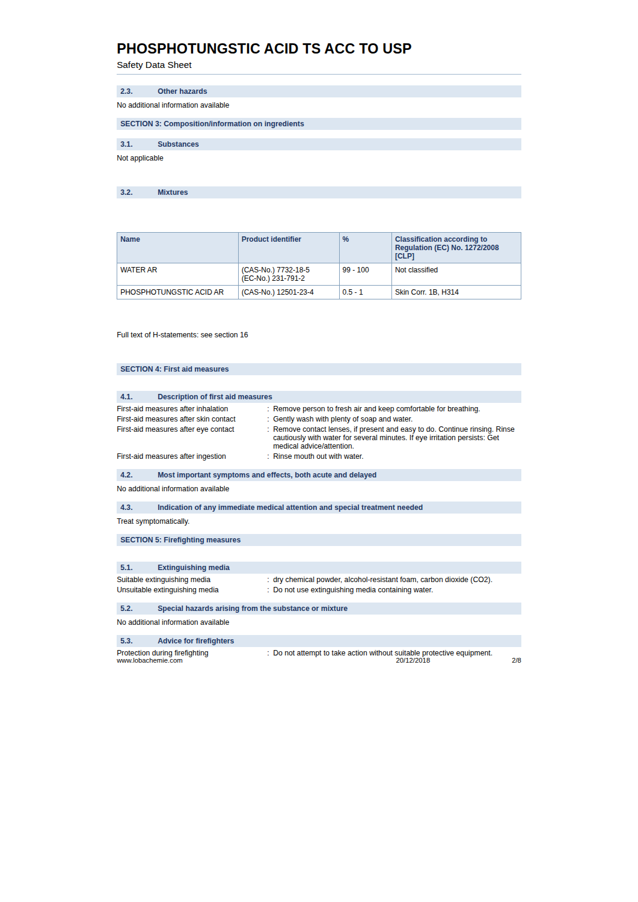PHOSPHOTUNGSTIC ACID TS ACC TO USP
Safety Data Sheet
2.3. Other hazards
No additional information available
SECTION 3: Composition/information on ingredients
3.1. Substances
Not applicable
3.2. Mixtures
| Name | Product identifier | % | Classification according to Regulation (EC) No. 1272/2008 [CLP] |
| --- | --- | --- | --- |
| WATER AR | (CAS-No.) 7732-18-5 (EC-No.) 231-791-2 | 99 - 100 | Not classified |
| PHOSPHOTUNGSTIC ACID AR | (CAS-No.) 12501-23-4 | 0.5 - 1 | Skin Corr. 1B, H314 |
Full text of H-statements: see section 16
SECTION 4: First aid measures
4.1. Description of first aid measures
First-aid measures after inhalation
:
Remove person to fresh air and keep comfortable for breathing.
First-aid measures after skin contact
:
Gently wash with plenty of soap and water.
First-aid measures after eye contact
:
Remove contact lenses, if present and easy to do. Continue rinsing. Rinse cautiously with water for several minutes. If eye irritation persists: Get medical advice/attention.
First-aid measures after ingestion
:
Rinse mouth out with water.
4.2. Most important symptoms and effects, both acute and delayed
No additional information available
4.3. Indication of any immediate medical attention and special treatment needed
Treat symptomatically.
SECTION 5: Firefighting measures
5.1. Extinguishing media
Suitable extinguishing media
:
dry chemical powder, alcohol-resistant foam, carbon dioxide (CO2).
Unsuitable extinguishing media
:
Do not use extinguishing media containing water.
5.2. Special hazards arising from the substance or mixture
No additional information available
5.3. Advice for firefighters
Protection during firefighting
:
Do not attempt to take action without suitable protective equipment.
www.lobachemie.com
20/12/2018
2/8